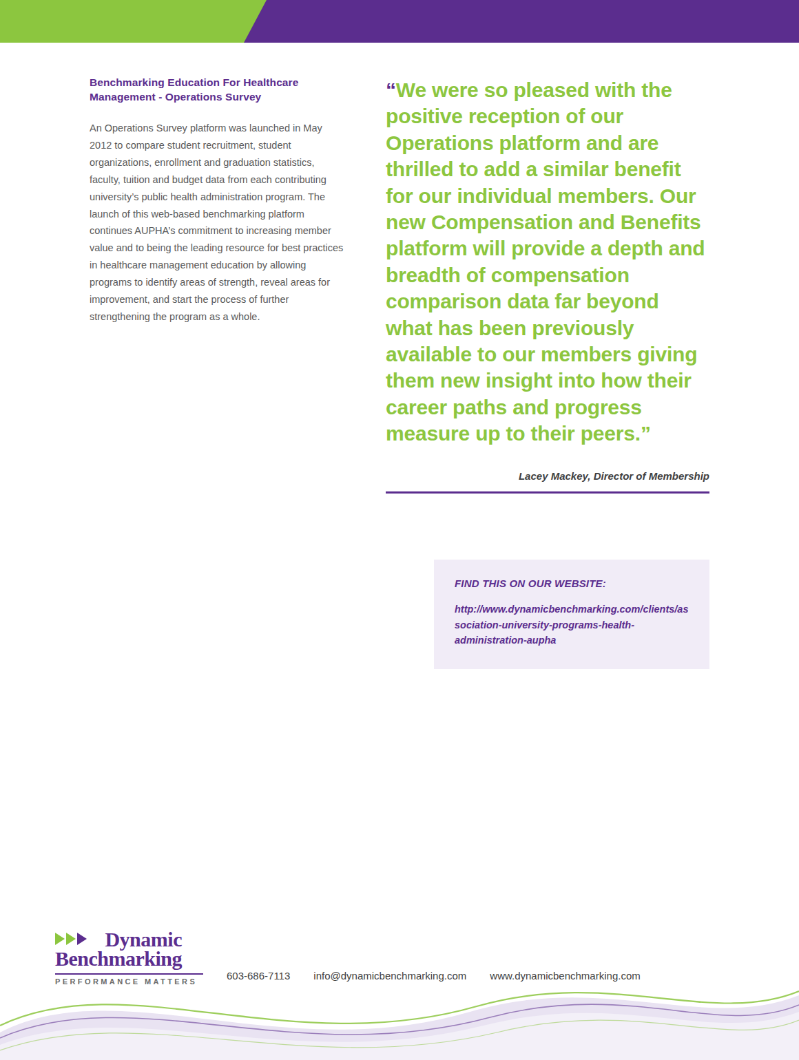Benchmarking Education For Healthcare
Management - Operations Survey
An Operations Survey platform was launched in May 2012 to compare student recruitment, student organizations, enrollment and graduation statistics, faculty, tuition and budget data from each contributing university’s public health administration program. The launch of this web-based benchmarking platform continues AUPHA’s commitment to increasing member value and to being the leading resource for best practices in healthcare management education by allowing programs to identify areas of strength, reveal areas for improvement, and start the process of further strengthening the program as a whole.
“We were so pleased with the positive reception of our Operations platform and are thrilled to add a similar benefit for our individual members. Our new Compensation and Benefits platform will provide a depth and breadth of compensation comparison data far beyond what has been previously available to our members giving them new insight into how their career paths and progress measure up to their peers.”
Lacey Mackey, Director of Membership
FIND THIS ON OUR WEBSITE:
http://www.dynamicbenchmarking.com/clients/association-university-programs-health-administration-aupha
Dynamic Benchmarking PERFORMANCE MATTERS
603-686-7113 info@dynamicbenchmarking.com www.dynamicbenchmarking.com